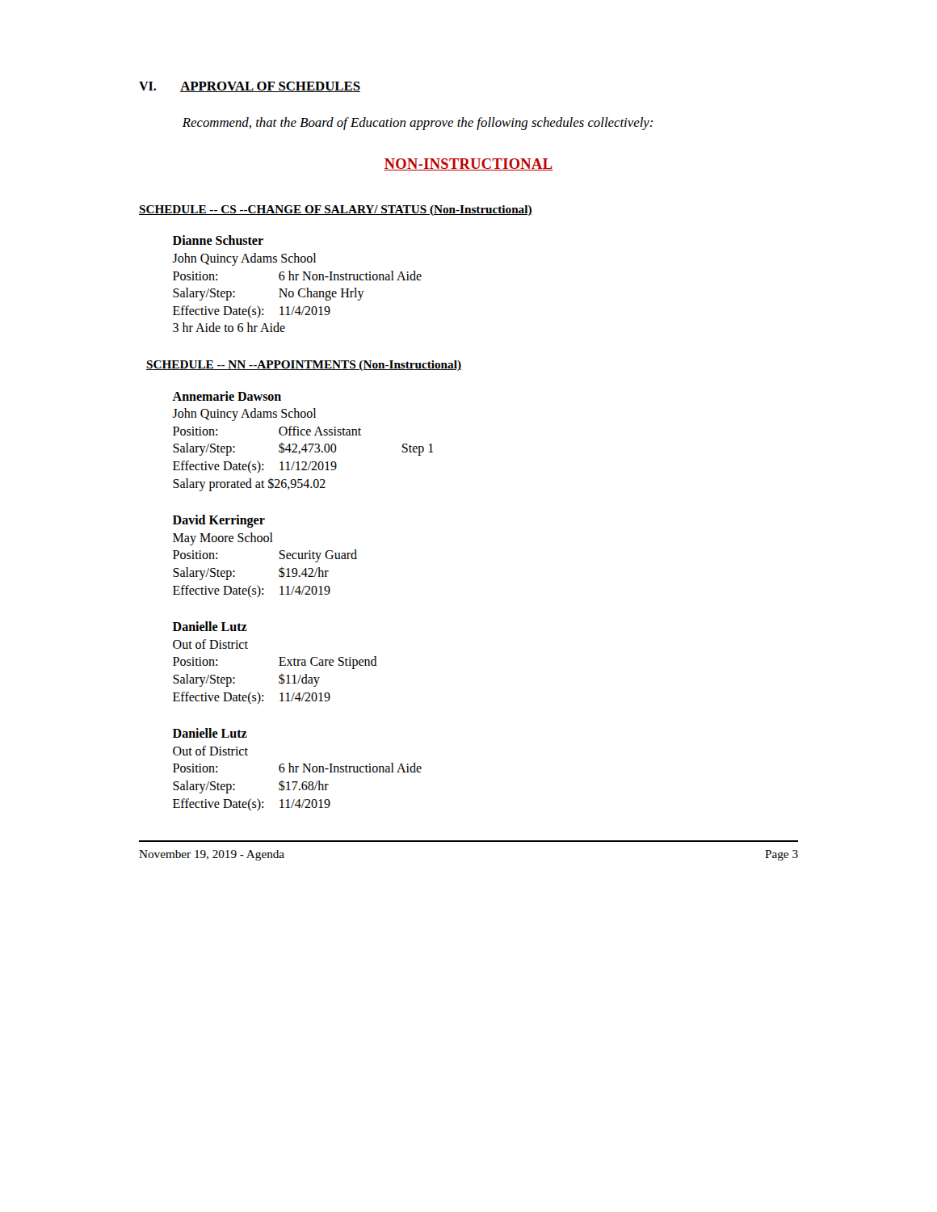VI. APPROVAL OF SCHEDULES
Recommend, that the Board of Education approve the following schedules collectively:
NON-INSTRUCTIONAL
SCHEDULE -- CS --CHANGE OF SALARY/ STATUS (Non-Instructional)
Dianne Schuster
John Quincy Adams School
Position: 6 hr Non-Instructional Aide
Salary/Step: No Change Hrly
Effective Date(s): 11/4/2019
3 hr Aide to 6 hr Aide
SCHEDULE -- NN --APPOINTMENTS (Non-Instructional)
Annemarie Dawson
John Quincy Adams School
Position: Office Assistant
Salary/Step:$42,473.00 Step 1
Effective Date(s): 11/12/2019
Salary prorated at $26,954.02
David Kerringer
May Moore School
Position: Security Guard
Salary/Step:$19.42/hr
Effective Date(s): 11/4/2019
Danielle Lutz
Out of District
Position: Extra Care Stipend
Salary/Step:$11/day
Effective Date(s): 11/4/2019
Danielle Lutz
Out of District
Position: 6 hr Non-Instructional Aide
Salary/Step:$17.68/hr
Effective Date(s): 11/4/2019
November 19, 2019 - Agenda Page 3